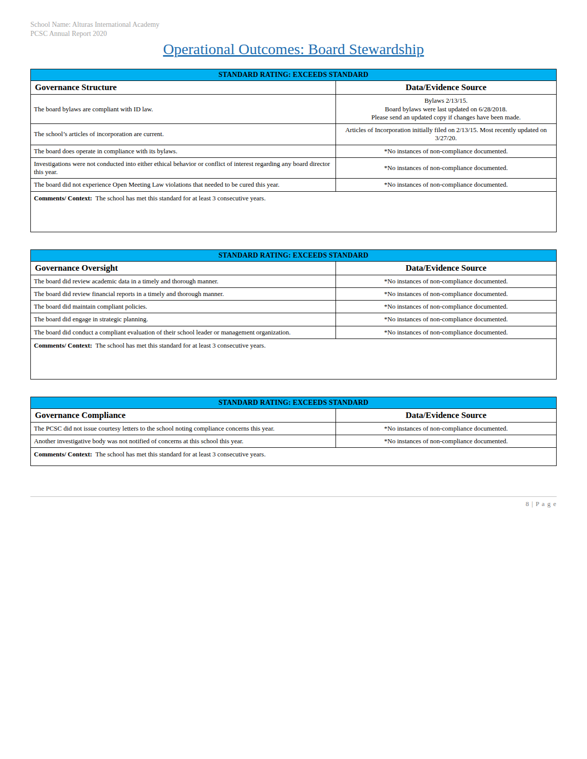School Name: Alturas International Academy
PCSC Annual Report 2020
Operational Outcomes: Board Stewardship
| STANDARD RATING: EXCEEDS STANDARD |
| --- |
| Governance Structure | Data/Evidence Source |
| The board bylaws are compliant with ID law. | Bylaws 2/13/15. Board bylaws were last updated on 6/28/2018. Please send an updated copy if changes have been made. |
| The school’s articles of incorporation are current. | Articles of Incorporation initially filed on 2/13/15. Most recently updated on 3/27/20. |
| The board does operate in compliance with its bylaws. | *No instances of non-compliance documented. |
| Investigations were not conducted into either ethical behavior or conflict of interest regarding any board director this year. | *No instances of non-compliance documented. |
| The board did not experience Open Meeting Law violations that needed to be cured this year. | *No instances of non-compliance documented. |
| Comments/ Context: The school has met this standard for at least 3 consecutive years. |
| STANDARD RATING: EXCEEDS STANDARD |
| --- |
| Governance Oversight | Data/Evidence Source |
| The board did review academic data in a timely and thorough manner. | *No instances of non-compliance documented. |
| The board did review financial reports in a timely and thorough manner. | *No instances of non-compliance documented. |
| The board did maintain compliant policies. | *No instances of non-compliance documented. |
| The board did engage in strategic planning. | *No instances of non-compliance documented. |
| The board did conduct a compliant evaluation of their school leader or management organization. | *No instances of non-compliance documented. |
| Comments/ Context: The school has met this standard for at least 3 consecutive years. |
| STANDARD RATING: EXCEEDS STANDARD |
| --- |
| Governance Compliance | Data/Evidence Source |
| The PCSC did not issue courtesy letters to the school noting compliance concerns this year. | *No instances of non-compliance documented. |
| Another investigative body was not notified of concerns at this school this year. | *No instances of non-compliance documented. |
| Comments/ Context: The school has met this standard for at least 3 consecutive years. |
8 | P a g e